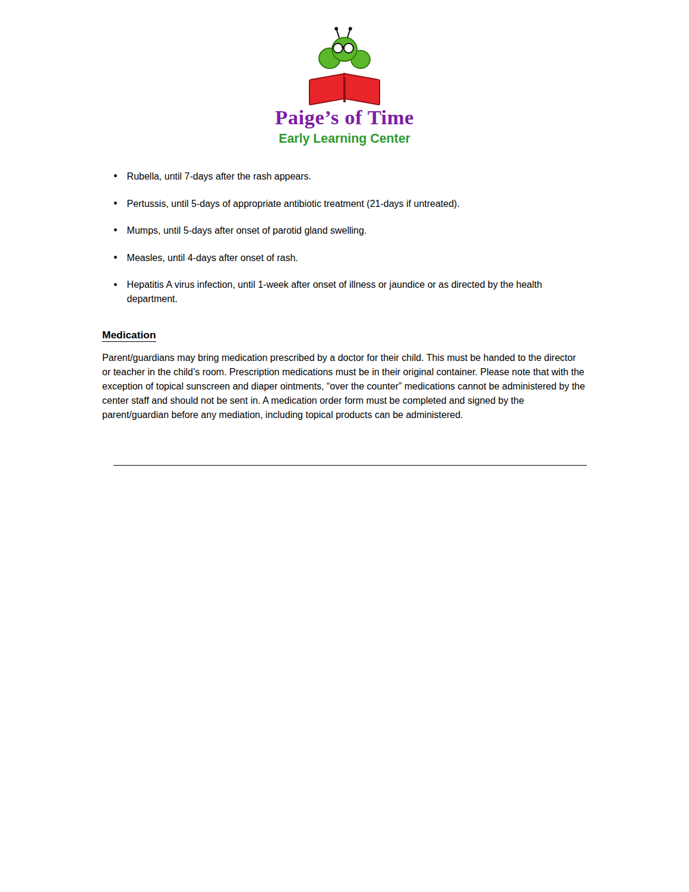Paige’s of Time
Early Learning Center
Rubella, until 7-days after the rash appears.
Pertussis, until 5-days of appropriate antibiotic treatment (21-days if untreated).
Mumps, until 5-days after onset of parotid gland swelling.
Measles, until 4-days after onset of rash.
Hepatitis A virus infection, until 1-week after onset of illness or jaundice or as directed by the health department.
Medication
Parent/guardians may bring medication prescribed by a doctor for their child. This must be handed to the director or teacher in the child’s room. Prescription medications must be in their original container. Please note that with the exception of topical sunscreen and diaper ointments, “over the counter” medications cannot be administered by the center staff and should not be sent in. A medication order form must be completed and signed by the parent/guardian before any mediation, including topical products can be administered.